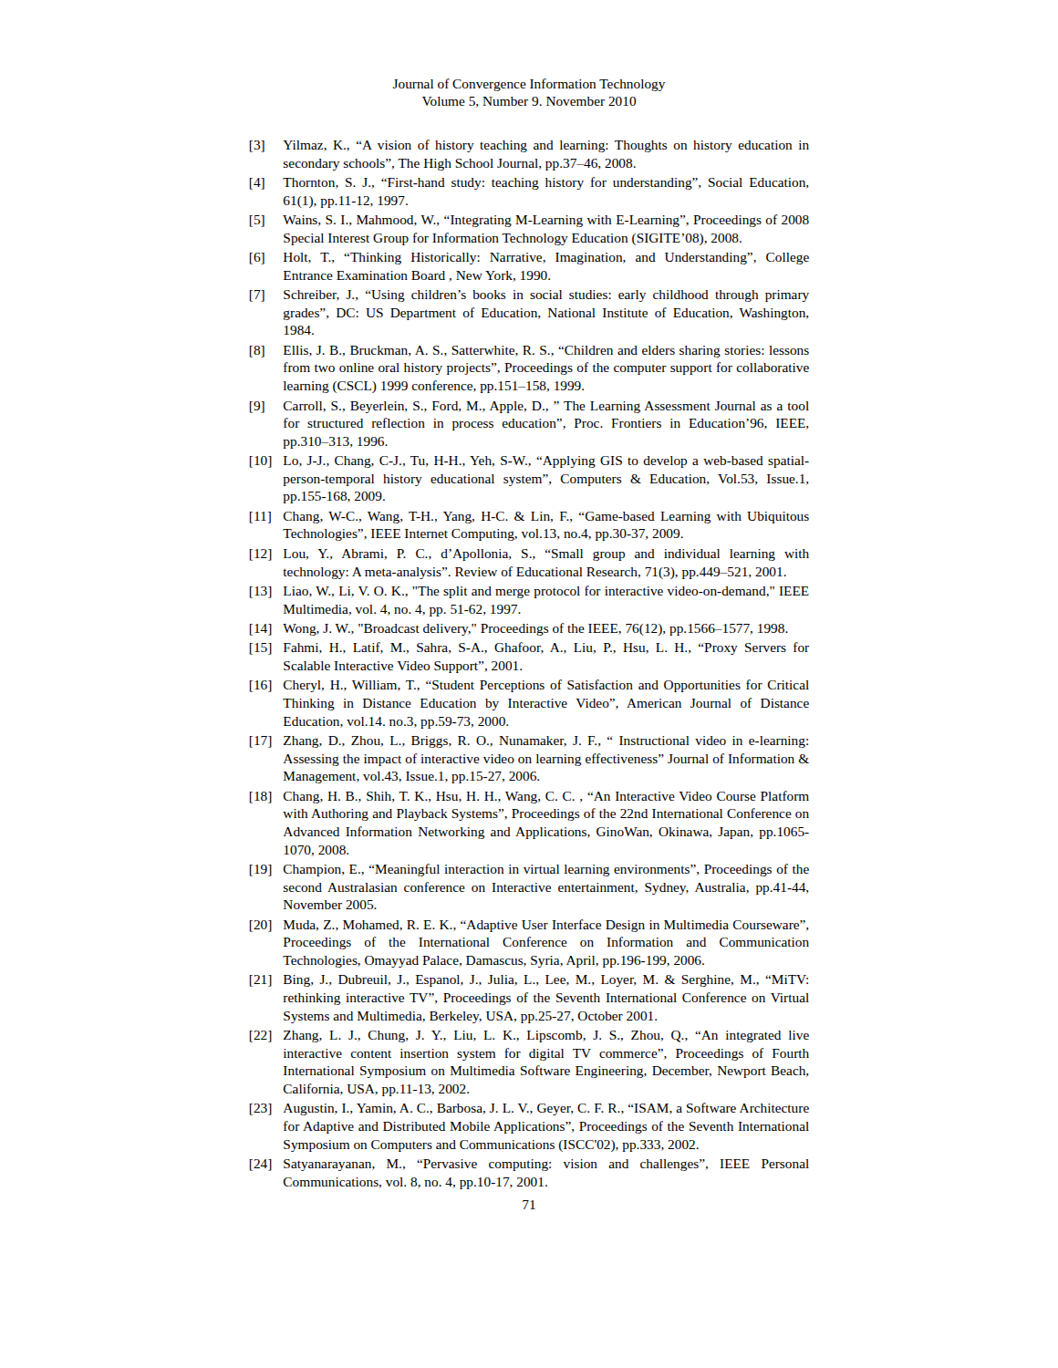Journal of Convergence Information Technology Volume 5, Number 9. November 2010
[3] Yilmaz, K., “A vision of history teaching and learning: Thoughts on history education in secondary schools”, The High School Journal, pp.37–46, 2008.
[4] Thornton, S. J., “First-hand study: teaching history for understanding”, Social Education, 61(1), pp.11-12, 1997.
[5] Wains, S. I., Mahmood, W., “Integrating M-Learning with E-Learning”, Proceedings of 2008 Special Interest Group for Information Technology Education (SIGITE’08), 2008.
[6] Holt, T., “Thinking Historically: Narrative, Imagination, and Understanding”, College Entrance Examination Board , New York, 1990.
[7] Schreiber, J., “Using children’s books in social studies: early childhood through primary grades”, DC: US Department of Education, National Institute of Education, Washington, 1984.
[8] Ellis, J. B., Bruckman, A. S., Satterwhite, R. S., “Children and elders sharing stories: lessons from two online oral history projects”, Proceedings of the computer support for collaborative learning (CSCL) 1999 conference, pp.151–158, 1999.
[9] Carroll, S., Beyerlein, S., Ford, M., Apple, D., ” The Learning Assessment Journal as a tool for structured reflection in process education”, Proc. Frontiers in Education’96, IEEE, pp.310–313, 1996.
[10] Lo, J-J., Chang, C-J., Tu, H-H., Yeh, S-W., “Applying GIS to develop a web-based spatial-person-temporal history educational system”, Computers & Education, Vol.53, Issue.1, pp.155-168, 2009.
[11] Chang, W-C., Wang, T-H., Yang, H-C. & Lin, F., “Game-based Learning with Ubiquitous Technologies”, IEEE Internet Computing, vol.13, no.4, pp.30-37, 2009.
[12] Lou, Y., Abrami, P. C., d’Apollonia, S., “Small group and individual learning with technology: A meta-analysis”. Review of Educational Research, 71(3), pp.449–521, 2001.
[13] Liao, W., Li, V. O. K., "The split and merge protocol for interactive video-on-demand," IEEE Multimedia, vol. 4, no. 4, pp. 51-62, 1997.
[14] Wong, J. W., "Broadcast delivery," Proceedings of the IEEE, 76(12), pp.1566–1577, 1998.
[15] Fahmi, H., Latif, M., Sahra, S-A., Ghafoor, A., Liu, P., Hsu, L. H., “Proxy Servers for Scalable Interactive Video Support”, 2001.
[16] Cheryl, H., William, T., “Student Perceptions of Satisfaction and Opportunities for Critical Thinking in Distance Education by Interactive Video”, American Journal of Distance Education, vol.14. no.3, pp.59-73, 2000.
[17] Zhang, D., Zhou, L., Briggs, R. O., Nunamaker, J. F., “ Instructional video in e-learning: Assessing the impact of interactive video on learning effectiveness” Journal of Information & Management, vol.43, Issue.1, pp.15-27, 2006.
[18] Chang, H. B., Shih, T. K., Hsu, H. H., Wang, C. C. , “An Interactive Video Course Platform with Authoring and Playback Systems”, Proceedings of the 22nd International Conference on Advanced Information Networking and Applications, GinoWan, Okinawa, Japan, pp.1065-1070, 2008.
[19] Champion, E., “Meaningful interaction in virtual learning environments”, Proceedings of the second Australasian conference on Interactive entertainment, Sydney, Australia, pp.41-44, November 2005.
[20] Muda, Z., Mohamed, R. E. K., “Adaptive User Interface Design in Multimedia Courseware”, Proceedings of the International Conference on Information and Communication Technologies, Omayyad Palace, Damascus, Syria, April, pp.196-199, 2006.
[21] Bing, J., Dubreuil, J., Espanol, J., Julia, L., Lee, M., Loyer, M. & Serghine, M., “MiTV: rethinking interactive TV”, Proceedings of the Seventh International Conference on Virtual Systems and Multimedia, Berkeley, USA, pp.25-27, October 2001.
[22] Zhang, L. J., Chung, J. Y., Liu, L. K., Lipscomb, J. S., Zhou, Q., “An integrated live interactive content insertion system for digital TV commerce”, Proceedings of Fourth International Symposium on Multimedia Software Engineering, December, Newport Beach, California, USA, pp.11-13, 2002.
[23] Augustin, I., Yamin, A. C., Barbosa, J. L. V., Geyer, C. F. R., “ISAM, a Software Architecture for Adaptive and Distributed Mobile Applications”, Proceedings of the Seventh International Symposium on Computers and Communications (ISCC'02), pp.333, 2002.
[24] Satyanarayanan, M., “Pervasive computing: vision and challenges”, IEEE Personal Communications, vol. 8, no. 4, pp.10-17, 2001.
71